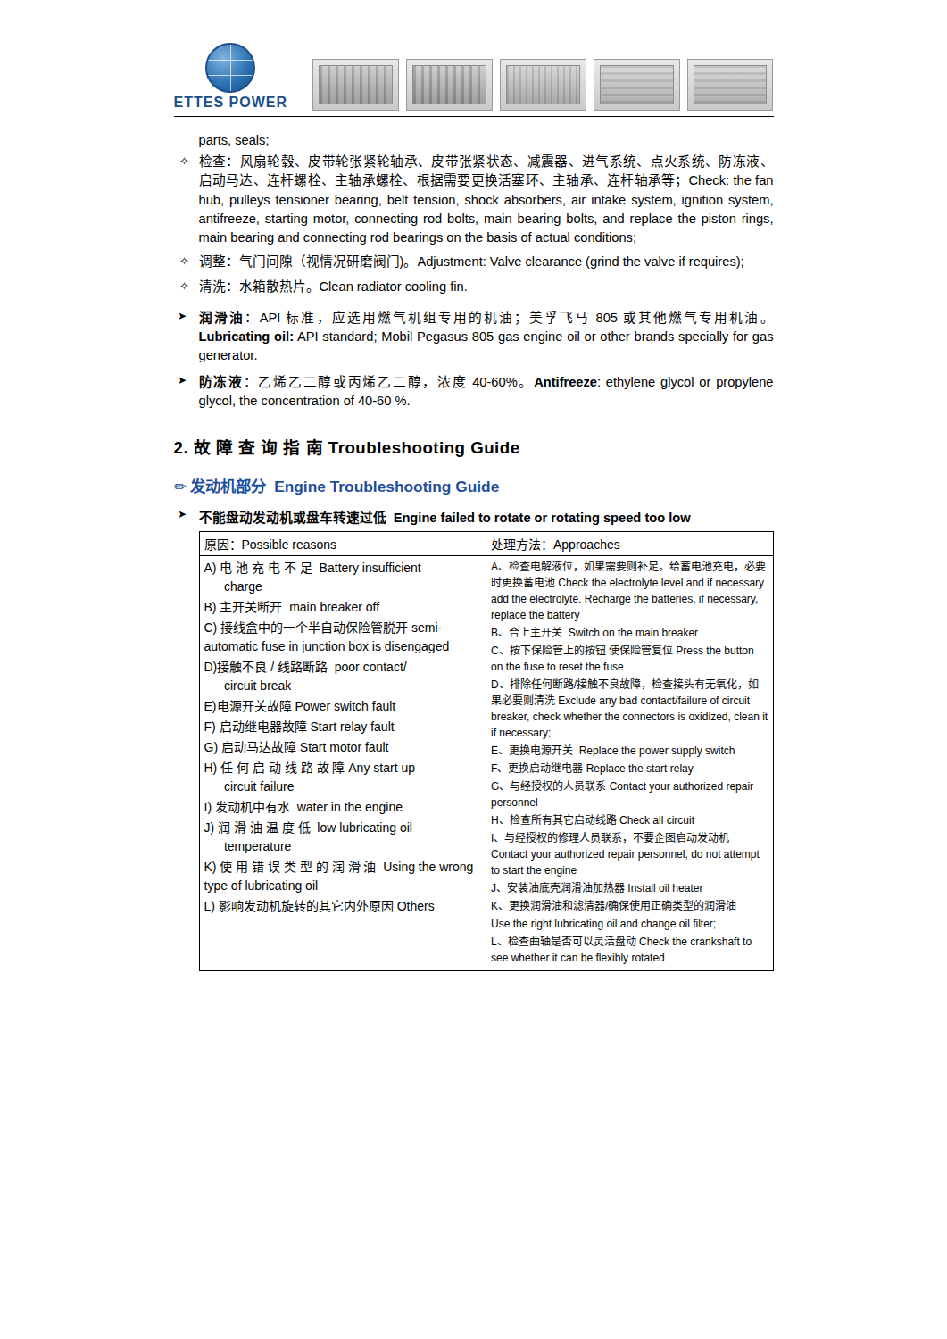ETTES POWER
parts, seals;
检查：风扇轮毂、皮带轮张紧轮轴承、皮带张紧状态、减震器、进气系统、点火系统、防冻液、启动马达、连杆螺栓、主轴承螺栓、根据需要更换活塞环、主轴承、连杆轴承等；Check: the fan hub, pulleys tensioner bearing, belt tension, shock absorbers, air intake system, ignition system, antifreeze, starting motor, connecting rod bolts, main bearing bolts, and replace the piston rings, main bearing and connecting rod bearings on the basis of actual conditions;
调整：气门间隙（视情况研磨阀门)。Adjustment: Valve clearance (grind the valve if requires);
清洗：水箱散热片。Clean radiator cooling fin.
润滑油：API 标准，应选用燃气机组专用的机油；美孚飞马 805 或其他燃气专用机油。Lubricating oil: API standard; Mobil Pegasus 805 gas engine oil or other brands specially for gas generator.
防冻液：乙烯乙二醇或丙烯乙二醇，浓度 40-60%。Antifreeze: ethylene glycol or propylene glycol, the concentration of 40-60 %.
2. 故 障 查 询 指 南 Troubleshooting Guide
✏发动机部分 Engine Troubleshooting Guide
不能盘动发动机或盘车转速过低 Engine failed to rotate or rotating speed too low
| 原因：Possible reasons | 处理方法：Approaches |
| --- | --- |
| A) 电 池 充 电 不 足 Battery insufficient charge B) 主开关断开 main breaker off C) 接线盒中的一个半自动保险管脱开 semi-automatic fuse in junction box is disengaged D)接触不良 / 线路断路 poor contact/ circuit break E)电源开关故障 Power switch fault F) 启动继电器故障 Start relay fault G) 启动马达故障 Start motor fault H) 任 何 启 动 线 路 故 障 Any start up circuit failure I) 发动机中有水 water in the engine J) 润 滑 油 温 度 低 low lubricating oil temperature K) 使 用 错 误 类 型 的 润 滑 油 Using the wrong type of lubricating oil L) 影响发动机旋转的其它内外原因 Others | A、检查电解液位，如果需要则补足。给蓄电池充电，必要时更换蓄电池 Check the electrolyte level and if necessary add the electrolyte. Recharge the batteries, if necessary, replace the battery B、合上主开关 Switch on the main breaker C、按下保险管上的按钮 使保险管复位 Press the button on the fuse to reset the fuse D、排除任何断路/接触不良故障，检查接头有无氧化，如果必要则清洗 Exclude any bad contact/failure of circuit breaker, check whether the connectors is oxidized, clean it if necessary; E、更换电源开关 Replace the power supply switch F、更换启动继电器 Replace the start relay G、与经授权的人员联系 Contact your authorized repair personnel H、检查所有其它启动线路 Check all circuit I、与经授权的修理人员联系，不要企图启动发动机 Contact your authorized repair personnel, do not attempt to start the engine J、安装油底壳润滑油加热器 Install oil heater K、更换润滑油和滤清器/确保使用正确类型的润滑油 Use the right lubricating oil and change oil filter; L、检查曲轴是否可以灵活盘动 Check the crankshaft to see whether it can be flexibly rotated |